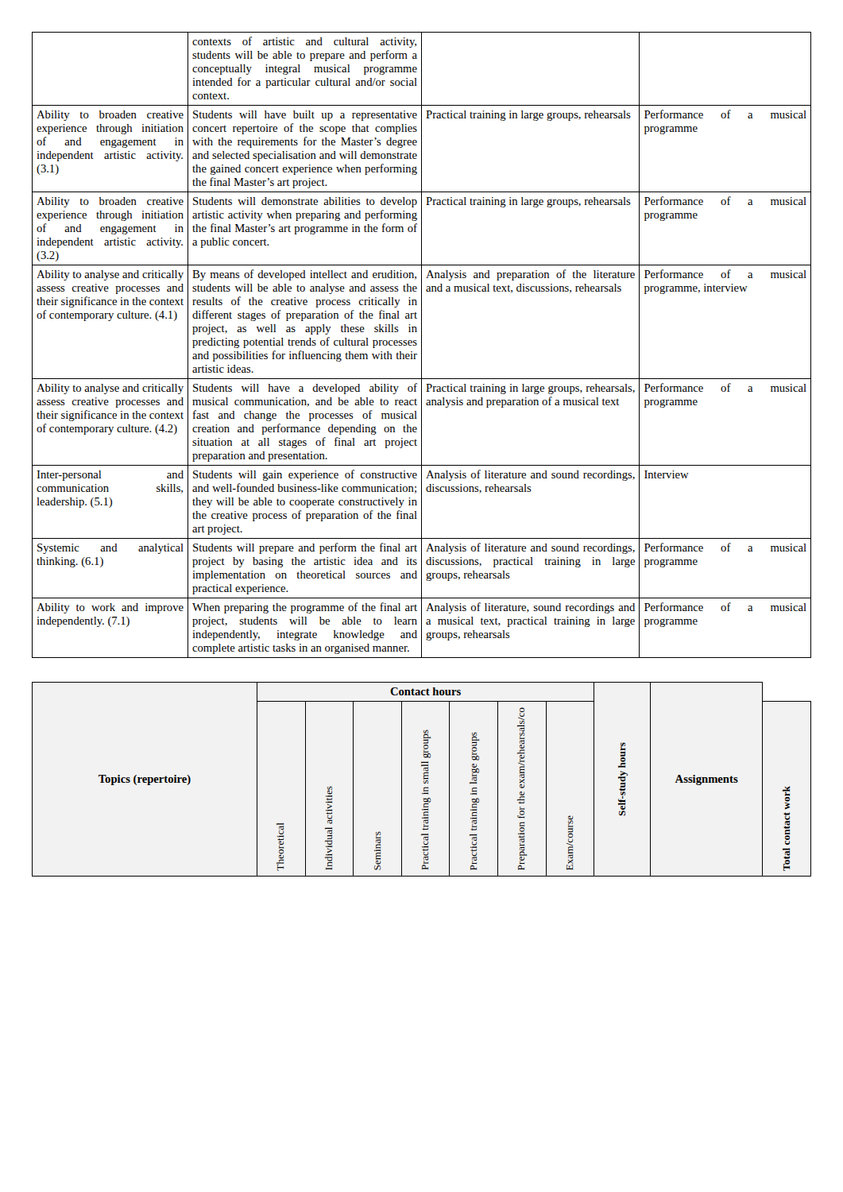| | contexts of artistic and cultural activity, students will be able to prepare and perform a conceptually integral musical programme intended for a particular cultural and/or social context. | | |
| Ability to broaden creative experience through initiation of and engagement in independent artistic activity. (3.1) | Students will have built up a representative concert repertoire of the scope that complies with the requirements for the Master’s degree and selected specialisation and will demonstrate the gained concert experience when performing the final Master’s art project. | Practical training in large groups, rehearsals | Performance of a musical programme |
| Ability to broaden creative experience through initiation of and engagement in independent artistic activity. (3.2) | Students will demonstrate abilities to develop artistic activity when preparing and performing the final Master’s art programme in the form of a public concert. | Practical training in large groups, rehearsals | Performance of a musical programme |
| Ability to analyse and critically assess creative processes and their significance in the context of contemporary culture. (4.1) | By means of developed intellect and erudition, students will be able to analyse and assess the results of the creative process critically in different stages of preparation of the final art project, as well as apply these skills in predicting potential trends of cultural processes and possibilities for influencing them with their artistic ideas. | Analysis and preparation of the literature and a musical text, discussions, rehearsals | Performance of a musical programme, interview |
| Ability to analyse and critically assess creative processes and their significance in the context of contemporary culture. (4.2) | Students will have a developed ability of musical communication, and be able to react fast and change the processes of musical creation and performance depending on the situation at all stages of final art project preparation and presentation. | Practical training in large groups, rehearsals, analysis and preparation of a musical text | Performance of a musical programme |
| Inter-personal and communication skills, leadership. (5.1) | Students will gain experience of constructive and well-founded business-like communication; they will be able to cooperate constructively in the creative process of preparation of the final art project. | Analysis of literature and sound recordings, discussions, rehearsals | Interview |
| Systemic and analytical thinking. (6.1) | Students will prepare and perform the final art project by basing the artistic idea and its implementation on theoretical sources and practical experience. | Analysis of literature and sound recordings, discussions, practical training in large groups, rehearsals | Performance of a musical programme |
| Ability to work and improve independently. (7.1) | When preparing the programme of the final art project, students will be able to learn independently, integrate knowledge and complete artistic tasks in an organised manner. | Analysis of literature, sound recordings and a musical text, practical training in large groups, rehearsals | Performance of a musical programme |
| Topics (repertoire) | Contact hours | Self-study hours | Assignments |
| Theoretical | Individual activities | Seminars | Practical training in small groups | Practical training in large groups | Preparation for the exam/rehearsals/co | Exam/course | Total contact work |